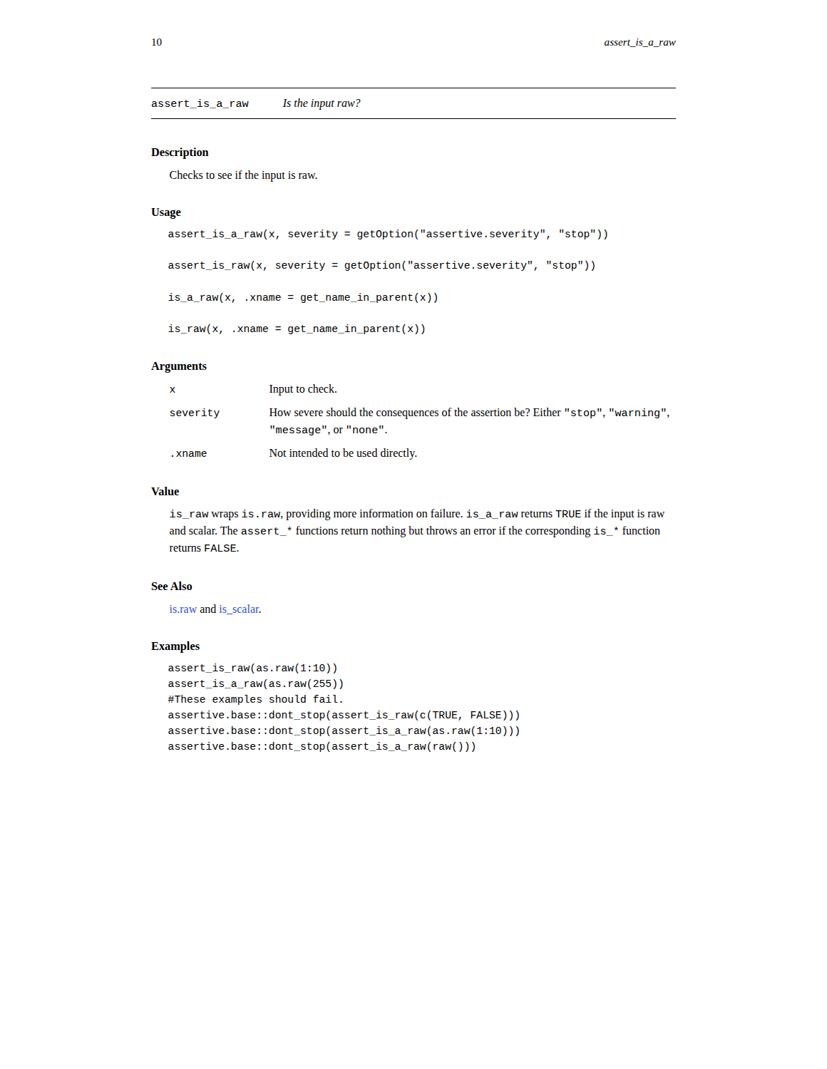10 assert_is_a_raw
assert_is_a_raw Is the input raw?
Description
Checks to see if the input is raw.
Usage
assert_is_a_raw(x, severity = getOption("assertive.severity", "stop"))

assert_is_raw(x, severity = getOption("assertive.severity", "stop"))

is_a_raw(x, .xname = get_name_in_parent(x))

is_raw(x, .xname = get_name_in_parent(x))
Arguments
x
Input to check.
severity
How severe should the consequences of the assertion be? Either "stop", "warning", "message", or "none".
.xname
Not intended to be used directly.
Value
is_raw wraps is.raw, providing more information on failure. is_a_raw returns TRUE if the input is raw and scalar. The assert_* functions return nothing but throws an error if the corresponding is_* function returns FALSE.
See Also
is.raw and is_scalar.
Examples
assert_is_raw(as.raw(1:10))
assert_is_a_raw(as.raw(255))
#These examples should fail.
assertive.base::dont_stop(assert_is_raw(c(TRUE, FALSE)))
assertive.base::dont_stop(assert_is_a_raw(as.raw(1:10)))
assertive.base::dont_stop(assert_is_a_raw(raw()))